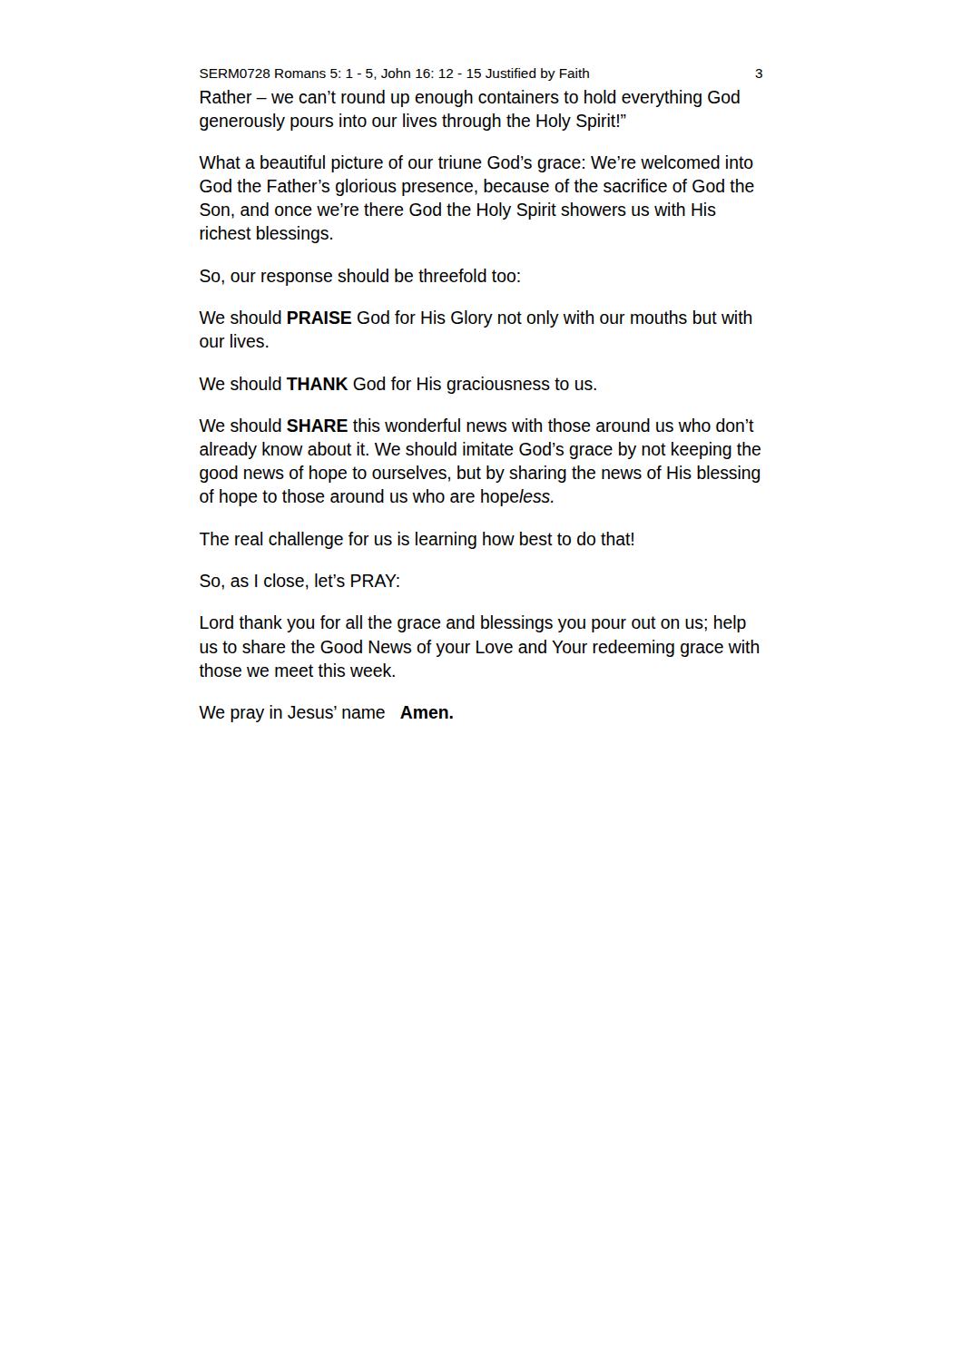SERM0728 Romans 5: 1 - 5, John 16: 12 - 15 Justified by Faith 3
Rather – we can’t round up enough containers to hold everything God generously pours into our lives through the Holy Spirit!”
What a beautiful picture of our triune God’s grace: We’re welcomed into God the Father’s glorious presence, because of the sacrifice of God the Son, and once we’re there God the Holy Spirit showers us with His richest blessings.
So, our response should be threefold too:
We should PRAISE God for His Glory not only with our mouths but with our lives.
We should THANK God for His graciousness to us.
We should SHARE this wonderful news with those around us who don’t already know about it. We should imitate God’s grace by not keeping the good news of hope to ourselves, but by sharing the news of His blessing of hope to those around us who are hopeless.
The real challenge for us is learning how best to do that!
So, as I close, let’s PRAY:
Lord thank you for all the grace and blessings you pour out on us; help us to share the Good News of your Love and Your redeeming grace with those we meet this week.
We pray in Jesus’ name Amen.